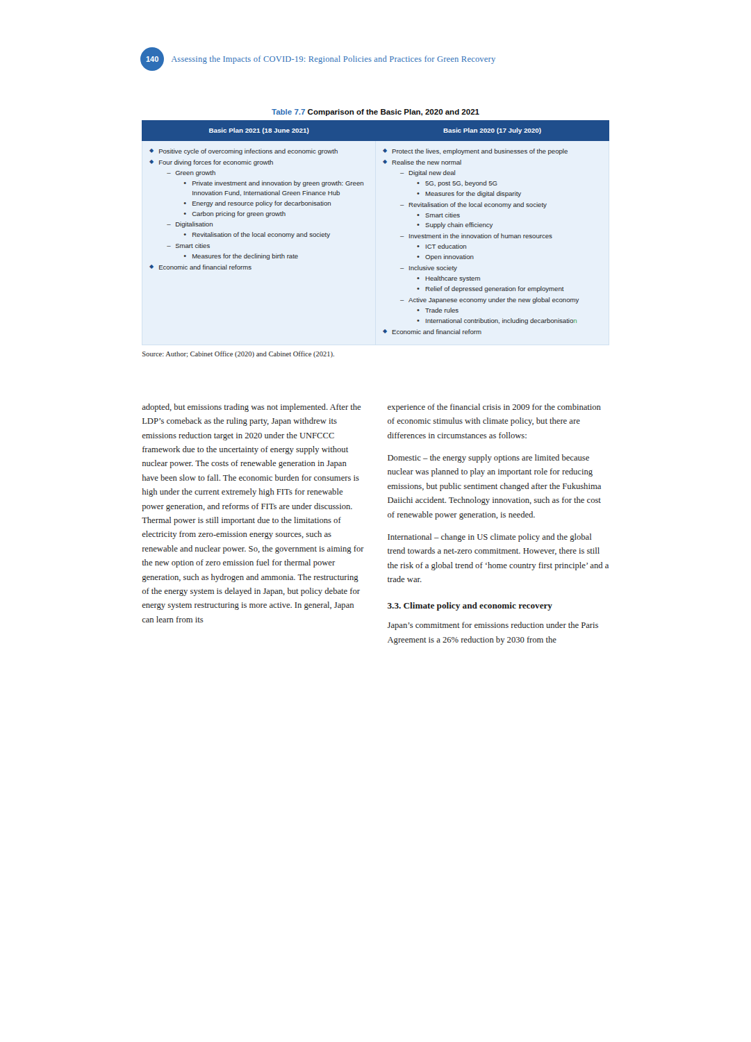140
Assessing the Impacts of COVID-19: Regional Policies and Practices for Green Recovery
Table 7.7 Comparison of the Basic Plan, 2020 and 2021
| Basic Plan 2021 (18 June 2021) | Basic Plan 2020 (17 July 2020) |
| --- | --- |
| Positive cycle of overcoming infections and economic growth Four diving forces for economic growth Green growth Private investment and innovation by green growth: Green Innovation Fund, International Green Finance Hub Energy and resource policy for decarbonisation Carbon pricing for green growth Digitalisation Revitalisation of the local economy and society Smart cities Measures for the declining birth rate Economic and financial reforms | Protect the lives, employment and businesses of the people Realise the new normal Digital new deal 5G, post 5G, beyond 5G Measures for the digital disparity Revitalisation of the local economy and society Smart cities Supply chain efficiency Investment in the innovation of human resources ICT education Open innovation Inclusive society Healthcare system Relief of depressed generation for employment Active Japanese economy under the new global economy Trade rules International contribution, including decarbonisatio n Economic and financial reform |
Source: Author; Cabinet Office (2020) and Cabinet Office (2021).
adopted, but emissions trading was not implemented. After the LDP’s comeback as the ruling party, Japan withdrew its emissions reduction target in 2020 under the UNFCCC framework due to the uncertainty of energy supply without nuclear power. The costs of renewable generation in Japan have been slow to fall. The economic burden for consumers is high under the current extremely high FITs for renewable power generation, and reforms of FITs are under discussion. Thermal power is still important due to the limitations of electricity from zero-emission energy sources, such as renewable and nuclear power. So, the government is aiming for the new option of zero emission fuel for thermal power generation, such as hydrogen and ammonia. The restructuring of the energy system is delayed in Japan, but policy debate for energy system restructuring is more active. In general, Japan can learn from its
experience of the financial crisis in 2009 for the combination of economic stimulus with climate policy, but there are differences in circumstances as follows:
Domestic – the energy supply options are limited because nuclear was planned to play an important role for reducing emissions, but public sentiment changed after the Fukushima Daiichi accident. Technology innovation, such as for the cost of renewable power generation, is needed.
International – change in US climate policy and the global trend towards a net-zero commitment. However, there is still the risk of a global trend of ‘home country first principle’ and a trade war.
3.3. Climate policy and economic recovery
Japan’s commitment for emissions reduction under the Paris Agreement is a 26% reduction by 2030 from the